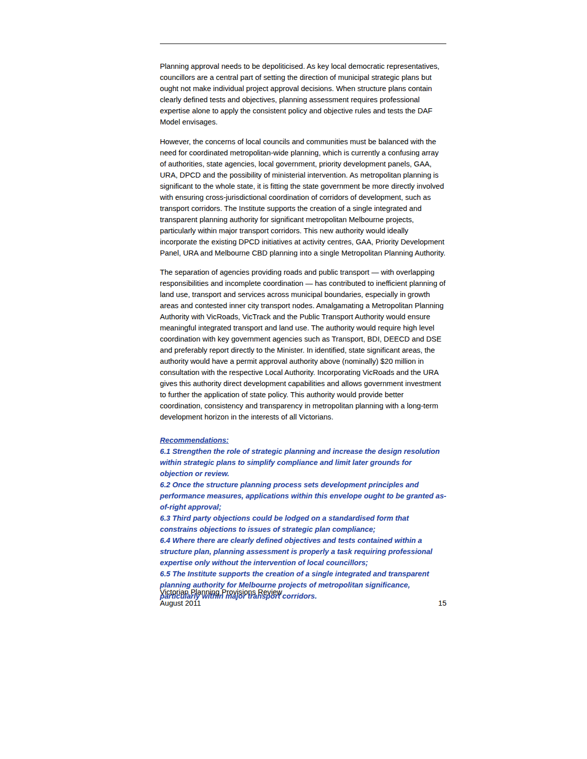Planning approval needs to be depoliticised. As key local democratic representatives, councillors are a central part of setting the direction of municipal strategic plans but ought not make individual project approval decisions. When structure plans contain clearly defined tests and objectives, planning assessment requires professional expertise alone to apply the consistent policy and objective rules and tests the DAF Model envisages.
However, the concerns of local councils and communities must be balanced with the need for coordinated metropolitan-wide planning, which is currently a confusing array of authorities, state agencies, local government, priority development panels, GAA, URA, DPCD and the possibility of ministerial intervention. As metropolitan planning is significant to the whole state, it is fitting the state government be more directly involved with ensuring cross-jurisdictional coordination of corridors of development, such as transport corridors. The Institute supports the creation of a single integrated and transparent planning authority for significant metropolitan Melbourne projects, particularly within major transport corridors. This new authority would ideally incorporate the existing DPCD initiatives at activity centres, GAA, Priority Development Panel, URA and Melbourne CBD planning into a single Metropolitan Planning Authority.
The separation of agencies providing roads and public transport — with overlapping responsibilities and incomplete coordination — has contributed to inefficient planning of land use, transport and services across municipal boundaries, especially in growth areas and contested inner city transport nodes. Amalgamating a Metropolitan Planning Authority with VicRoads, VicTrack and the Public Transport Authority would ensure meaningful integrated transport and land use. The authority would require high level coordination with key government agencies such as Transport, BDI, DEECD and DSE and preferably report directly to the Minister. In identified, state significant areas, the authority would have a permit approval authority above (nominally) $20 million in consultation with the respective Local Authority. Incorporating VicRoads and the URA gives this authority direct development capabilities and allows government investment to further the application of state policy. This authority would provide better coordination, consistency and transparency in metropolitan planning with a long-term development horizon in the interests of all Victorians.
Recommendations:
6.1 Strengthen the role of strategic planning and increase the design resolution within strategic plans to simplify compliance and limit later grounds for objection or review.
6.2 Once the structure planning process sets development principles and performance measures, applications within this envelope ought to be granted as-of-right approval;
6.3 Third party objections could be lodged on a standardised form that constrains objections to issues of strategic plan compliance;
6.4 Where there are clearly defined objectives and tests contained within a structure plan, planning assessment is properly a task requiring professional expertise only without the intervention of local councillors;
6.5 The Institute supports the creation of a single integrated and transparent planning authority for Melbourne projects of metropolitan significance, particularly within major transport corridors.
Victorian Planning Provisions Review
August 2011 15